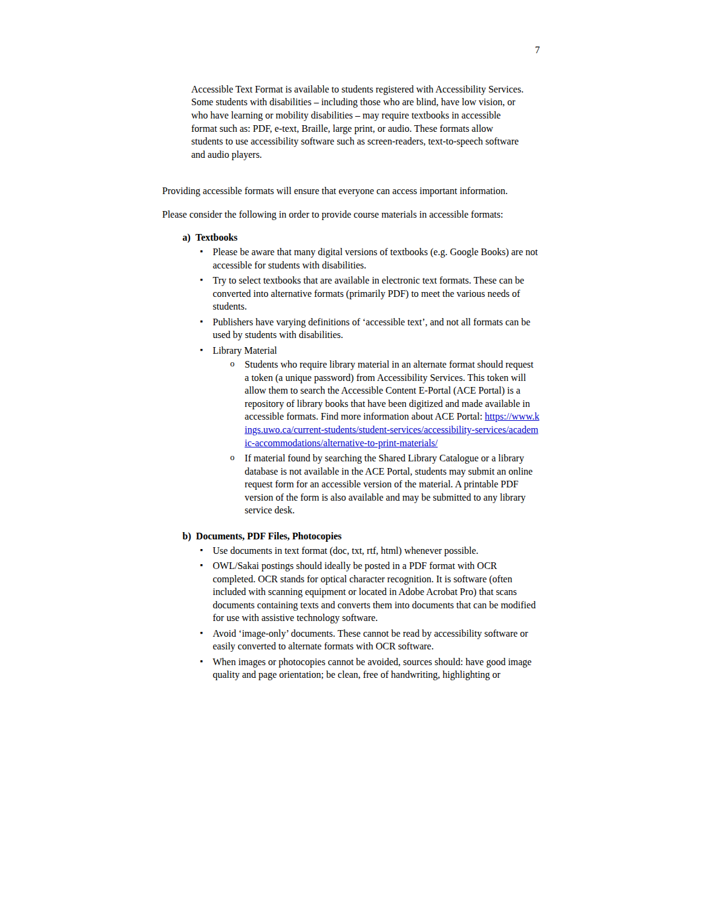7
Accessible Text Format is available to students registered with Accessibility Services. Some students with disabilities – including those who are blind, have low vision, or who have learning or mobility disabilities – may require textbooks in accessible format such as: PDF, e-text, Braille, large print, or audio. These formats allow students to use accessibility software such as screen-readers, text-to-speech software and audio players.
Providing accessible formats will ensure that everyone can access important information.
Please consider the following in order to provide course materials in accessible formats:
a) Textbooks
Please be aware that many digital versions of textbooks (e.g. Google Books) are not accessible for students with disabilities.
Try to select textbooks that are available in electronic text formats. These can be converted into alternative formats (primarily PDF) to meet the various needs of students.
Publishers have varying definitions of ‘accessible text’, and not all formats can be used by students with disabilities.
Library Material
Students who require library material in an alternate format should request a token (a unique password) from Accessibility Services. This token will allow them to search the Accessible Content E-Portal (ACE Portal) is a repository of library books that have been digitized and made available in accessible formats. Find more information about ACE Portal: https://www.kings.uwo.ca/current-students/student-services/accessibility-services/academic-accommodations/alternative-to-print-materials/
If material found by searching the Shared Library Catalogue or a library database is not available in the ACE Portal, students may submit an online request form for an accessible version of the material. A printable PDF version of the form is also available and may be submitted to any library service desk.
b) Documents, PDF Files, Photocopies
Use documents in text format (doc, txt, rtf, html) whenever possible.
OWL/Sakai postings should ideally be posted in a PDF format with OCR completed. OCR stands for optical character recognition. It is software (often included with scanning equipment or located in Adobe Acrobat Pro) that scans documents containing texts and converts them into documents that can be modified for use with assistive technology software.
Avoid ‘image-only’ documents. These cannot be read by accessibility software or easily converted to alternate formats with OCR software.
When images or photocopies cannot be avoided, sources should: have good image quality and page orientation; be clean, free of handwriting, highlighting or